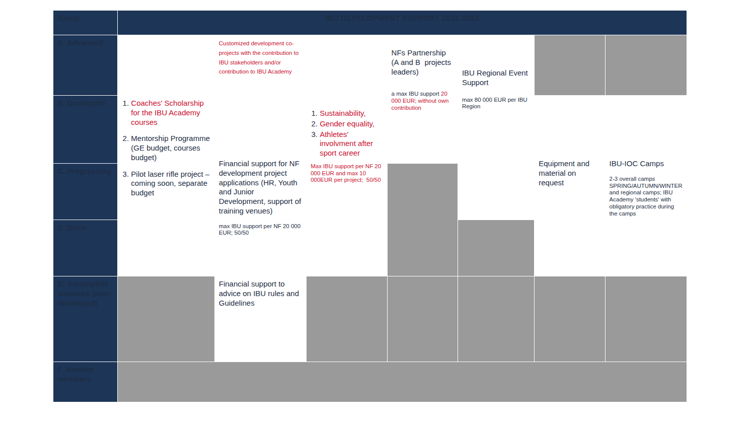| Group | IBU DEVELOPMENT SUPPORT 2022-2023 |
| A. Advanced | Coaches' Scholarship for the IBU Academy courses Mentorship Programme (GE budget, courses budget) Pilot laser rifle project –coming soon, separate budget | Customized development co-projects with the contribution to IBU stakeholders and/or contribution to IBU Academy | | NFs Partnership (A and B projects leaders) a max IBU support 20 000 EUR; without own contribution | IBU Regional Event Support max 80 000 EUR per IBU Region | | |
| B. Developed | Financial support for NF development project applications (HR, Youth and Junior Development, support of training venues) max IBU support per NF 20 000 EUR; 50/50 | Sustainability, Gender equality, Athletes' involvment after sport career Max IBU support per NF 20 000 EUR and max 10 000EUR per project; 50/50 | Equipment and material on request | IBU-IOC Camps 2-3 overall camps SPRING/AUTUMN/WINTER and regional camps; IBU Academy 'students' with obligatory practice during the camps |
| C. Progressing | |
| D. Basic | |
| E. Incomplete structure (non-developed) | | Financial support to advice on IBU rules and Guidelines | | | | | |
| F. Inactive members | |